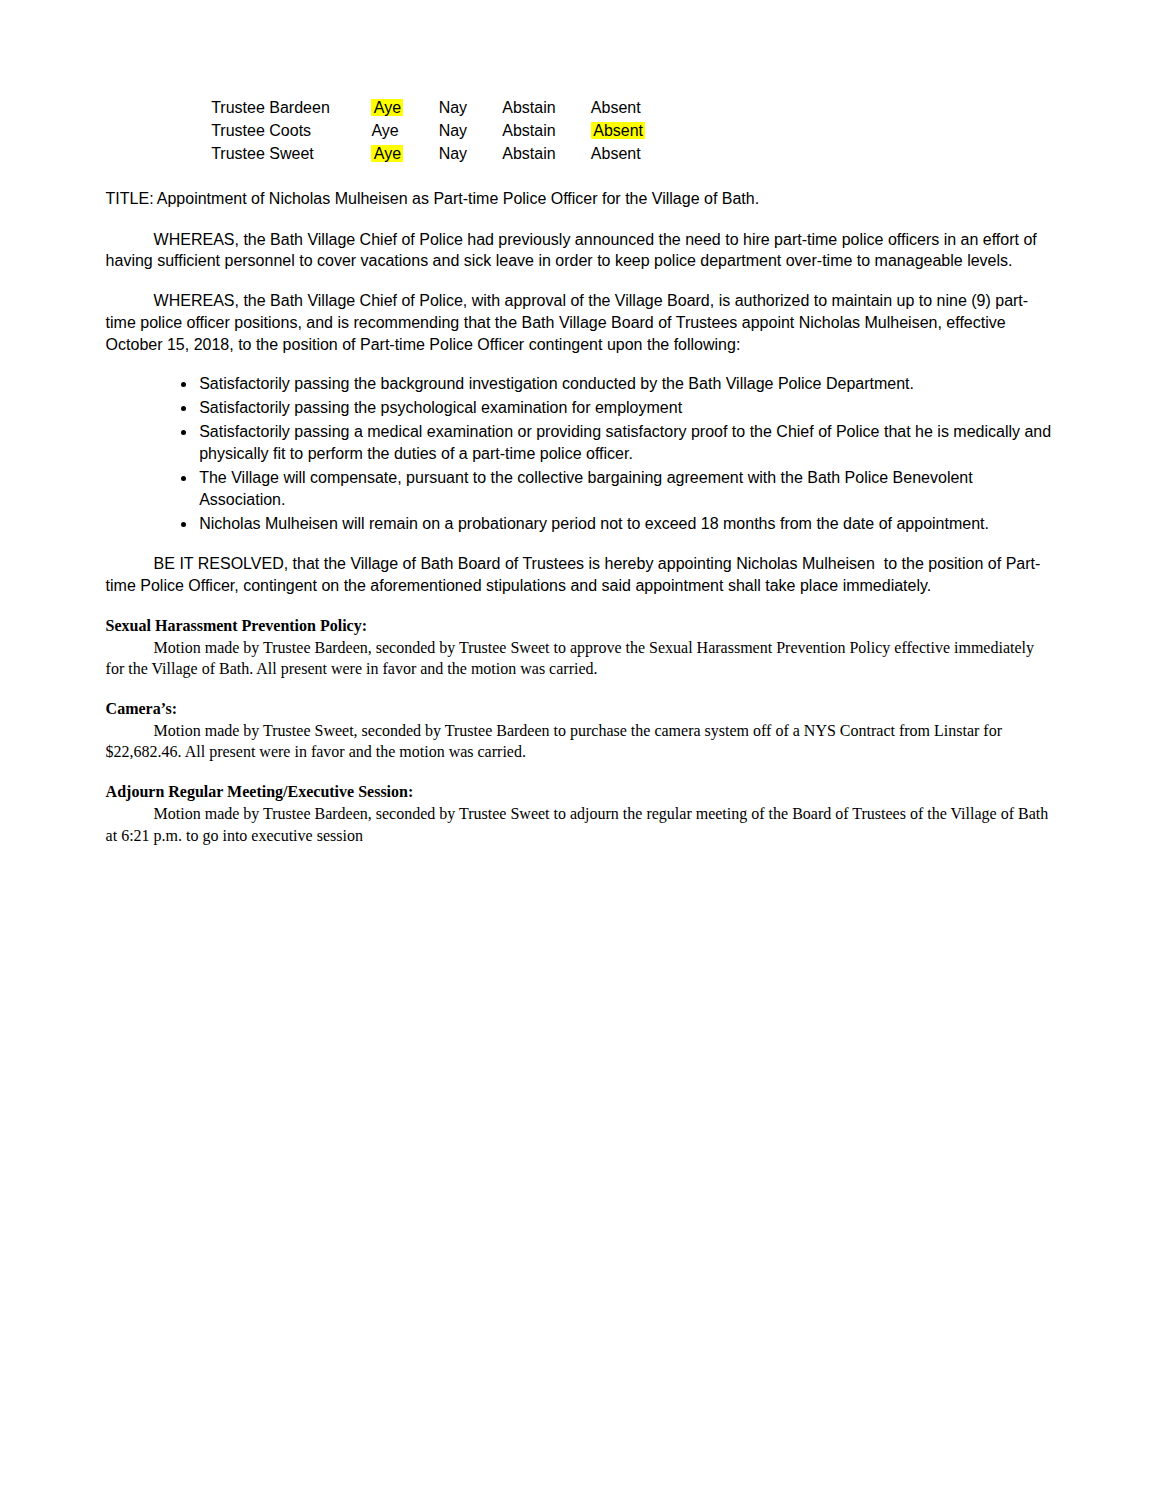| Trustee Bardeen | Aye | Nay | Abstain | Absent |
| Trustee Coots | Aye | Nay | Abstain | Absent |
| Trustee Sweet | Aye | Nay | Abstain | Absent |
TITLE: Appointment of Nicholas Mulheisen as Part-time Police Officer for the Village of Bath.
WHEREAS, the Bath Village Chief of Police had previously announced the need to hire part-time police officers in an effort of having sufficient personnel to cover vacations and sick leave in order to keep police department over-time to manageable levels.
WHEREAS, the Bath Village Chief of Police, with approval of the Village Board, is authorized to maintain up to nine (9) part-time police officer positions, and is recommending that the Bath Village Board of Trustees appoint Nicholas Mulheisen, effective October 15, 2018, to the position of Part-time Police Officer contingent upon the following:
Satisfactorily passing the background investigation conducted by the Bath Village Police Department.
Satisfactorily passing the psychological examination for employment
Satisfactorily passing a medical examination or providing satisfactory proof to the Chief of Police that he is medically and physically fit to perform the duties of a part-time police officer.
The Village will compensate, pursuant to the collective bargaining agreement with the Bath Police Benevolent Association.
Nicholas Mulheisen will remain on a probationary period not to exceed 18 months from the date of appointment.
BE IT RESOLVED, that the Village of Bath Board of Trustees is hereby appointing Nicholas Mulheisen to the position of Part-time Police Officer, contingent on the aforementioned stipulations and said appointment shall take place immediately.
Sexual Harassment Prevention Policy:
Motion made by Trustee Bardeen, seconded by Trustee Sweet to approve the Sexual Harassment Prevention Policy effective immediately for the Village of Bath. All present were in favor and the motion was carried.
Camera’s:
Motion made by Trustee Sweet, seconded by Trustee Bardeen to purchase the camera system off of a NYS Contract from Linstar for $22,682.46. All present were in favor and the motion was carried.
Adjourn Regular Meeting/Executive Session:
Motion made by Trustee Bardeen, seconded by Trustee Sweet to adjourn the regular meeting of the Board of Trustees of the Village of Bath at 6:21 p.m. to go into executive session